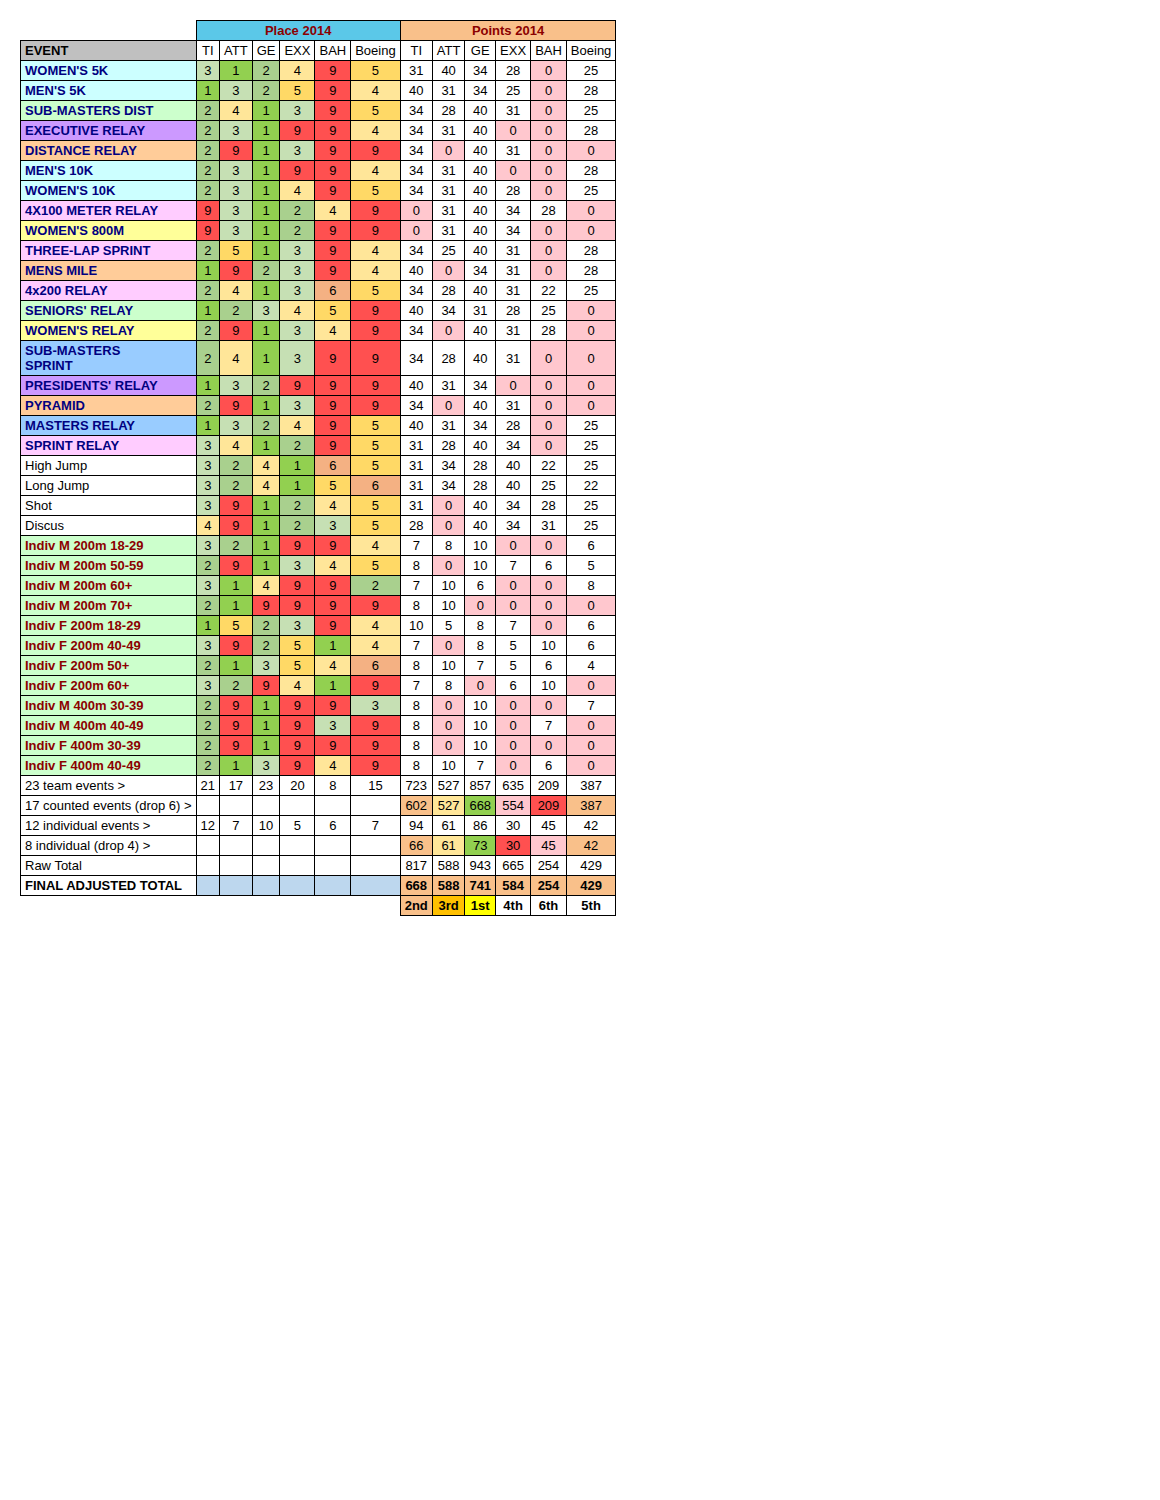| | Place 2014 | Points 2014 |
| EVENT | TI | ATT | GE | EXX | BAH | Boeing | TI | ATT | GE | EXX | BAH | Boeing |
| WOMEN'S 5K | 3 | 1 | 2 | 4 | 9 | 5 | 31 | 40 | 34 | 28 | 0 | 25 |
| MEN'S 5K | 1 | 3 | 2 | 5 | 9 | 4 | 40 | 31 | 34 | 25 | 0 | 28 |
| SUB-MASTERS DIST | 2 | 4 | 1 | 3 | 9 | 5 | 34 | 28 | 40 | 31 | 0 | 25 |
| EXECUTIVE RELAY | 2 | 3 | 1 | 9 | 9 | 4 | 34 | 31 | 40 | 0 | 0 | 28 |
| DISTANCE RELAY | 2 | 9 | 1 | 3 | 9 | 9 | 34 | 0 | 40 | 31 | 0 | 0 |
| MEN'S 10K | 2 | 3 | 1 | 9 | 9 | 4 | 34 | 31 | 40 | 0 | 0 | 28 |
| WOMEN'S 10K | 2 | 3 | 1 | 4 | 9 | 5 | 34 | 31 | 40 | 28 | 0 | 25 |
| 4X100 METER RELAY | 9 | 3 | 1 | 2 | 4 | 9 | 0 | 31 | 40 | 34 | 28 | 0 |
| WOMEN'S 800M | 9 | 3 | 1 | 2 | 9 | 9 | 0 | 31 | 40 | 34 | 0 | 0 |
| THREE-LAP SPRINT | 2 | 5 | 1 | 3 | 9 | 4 | 34 | 25 | 40 | 31 | 0 | 28 |
| MENS MILE | 1 | 9 | 2 | 3 | 9 | 4 | 40 | 0 | 34 | 31 | 0 | 28 |
| 4x200 RELAY | 2 | 4 | 1 | 3 | 6 | 5 | 34 | 28 | 40 | 31 | 22 | 25 |
| SENIORS' RELAY | 1 | 2 | 3 | 4 | 5 | 9 | 40 | 34 | 31 | 28 | 25 | 0 |
| WOMEN'S RELAY | 2 | 9 | 1 | 3 | 4 | 9 | 34 | 0 | 40 | 31 | 28 | 0 |
| SUB-MASTERS SPRINT | 2 | 4 | 1 | 3 | 9 | 9 | 34 | 28 | 40 | 31 | 0 | 0 |
| PRESIDENTS' RELAY | 1 | 3 | 2 | 9 | 9 | 9 | 40 | 31 | 34 | 0 | 0 | 0 |
| PYRAMID | 2 | 9 | 1 | 3 | 9 | 9 | 34 | 0 | 40 | 31 | 0 | 0 |
| MASTERS RELAY | 1 | 3 | 2 | 4 | 9 | 5 | 40 | 31 | 34 | 28 | 0 | 25 |
| SPRINT RELAY | 3 | 4 | 1 | 2 | 9 | 5 | 31 | 28 | 40 | 34 | 0 | 25 |
| High Jump | 3 | 2 | 4 | 1 | 6 | 5 | 31 | 34 | 28 | 40 | 22 | 25 |
| Long Jump | 3 | 2 | 4 | 1 | 5 | 6 | 31 | 34 | 28 | 40 | 25 | 22 |
| Shot | 3 | 9 | 1 | 2 | 4 | 5 | 31 | 0 | 40 | 34 | 28 | 25 |
| Discus | 4 | 9 | 1 | 2 | 3 | 5 | 28 | 0 | 40 | 34 | 31 | 25 |
| Indiv M 200m 18-29 | 3 | 2 | 1 | 9 | 9 | 4 | 7 | 8 | 10 | 0 | 0 | 6 |
| Indiv M 200m 50-59 | 2 | 9 | 1 | 3 | 4 | 5 | 8 | 0 | 10 | 7 | 6 | 5 |
| Indiv M 200m 60+ | 3 | 1 | 4 | 9 | 9 | 2 | 7 | 10 | 6 | 0 | 0 | 8 |
| Indiv M 200m 70+ | 2 | 1 | 9 | 9 | 9 | 9 | 8 | 10 | 0 | 0 | 0 | 0 |
| Indiv F 200m 18-29 | 1 | 5 | 2 | 3 | 9 | 4 | 10 | 5 | 8 | 7 | 0 | 6 |
| Indiv F 200m 40-49 | 3 | 9 | 2 | 5 | 1 | 4 | 7 | 0 | 8 | 5 | 10 | 6 |
| Indiv F 200m 50+ | 2 | 1 | 3 | 5 | 4 | 6 | 8 | 10 | 7 | 5 | 6 | 4 |
| Indiv F 200m 60+ | 3 | 2 | 9 | 4 | 1 | 9 | 7 | 8 | 0 | 6 | 10 | 0 |
| Indiv M 400m 30-39 | 2 | 9 | 1 | 9 | 9 | 3 | 8 | 0 | 10 | 0 | 0 | 7 |
| Indiv M 400m 40-49 | 2 | 9 | 1 | 9 | 3 | 9 | 8 | 0 | 10 | 0 | 7 | 0 |
| Indiv F 400m 30-39 | 2 | 9 | 1 | 9 | 9 | 9 | 8 | 0 | 10 | 0 | 0 | 0 |
| Indiv F 400m 40-49 | 2 | 1 | 3 | 9 | 4 | 9 | 8 | 10 | 7 | 0 | 6 | 0 |
| 23 team events > | 21 | 17 | 23 | 20 | 8 | 15 | 723 | 527 | 857 | 635 | 209 | 387 |
| 17 counted events (drop 6) > | | | | | | | 602 | 527 | 668 | 554 | 209 | 387 |
| 12 individual events > | 12 | 7 | 10 | 5 | 6 | 7 | 94 | 61 | 86 | 30 | 45 | 42 |
| 8 individual (drop 4) > | | | | | | | 66 | 61 | 73 | 30 | 45 | 42 |
| Raw Total | | | | | | | 817 | 588 | 943 | 665 | 254 | 429 |
| FINAL ADJUSTED TOTAL | | | | | | | 668 | 588 | 741 | 584 | 254 | 429 |
| | | | | | | | 2nd | 3rd | 1st | 4th | 6th | 5th |